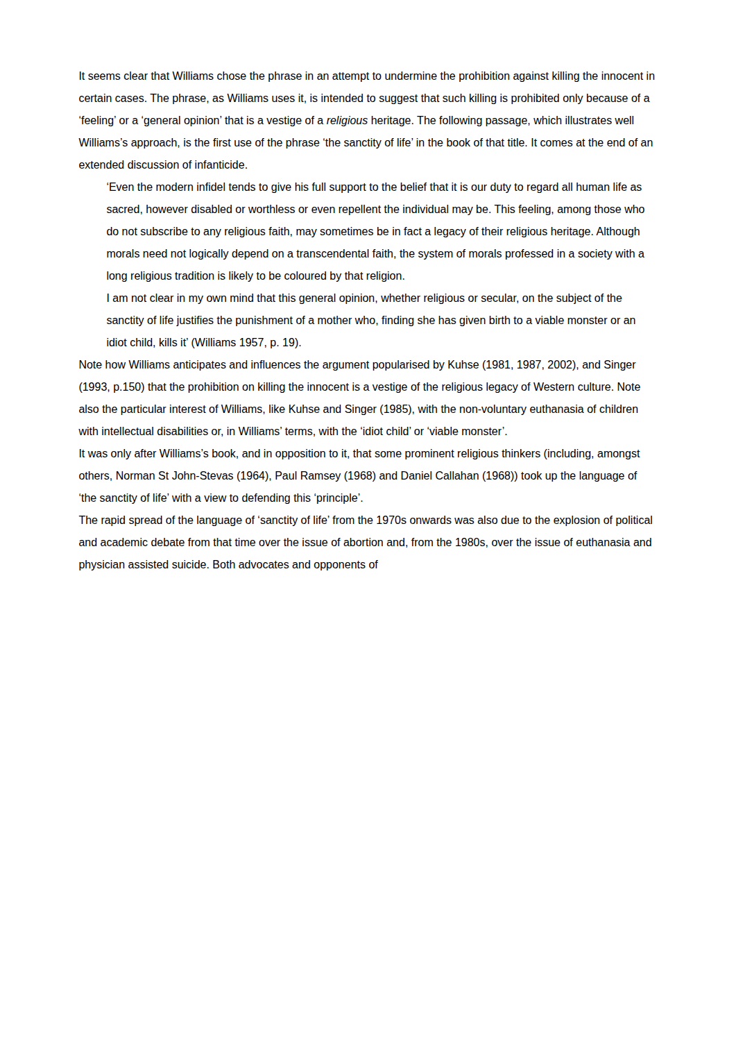It seems clear that Williams chose the phrase in an attempt to undermine the prohibition against killing the innocent in certain cases. The phrase, as Williams uses it, is intended to suggest that such killing is prohibited only because of a ‘feeling’ or a ‘general opinion’ that is a vestige of a religious heritage. The following passage, which illustrates well Williams’s approach, is the first use of the phrase ‘the sanctity of life’ in the book of that title. It comes at the end of an extended discussion of infanticide.
‘Even the modern infidel tends to give his full support to the belief that it is our duty to regard all human life as sacred, however disabled or worthless or even repellent the individual may be. This feeling, among those who do not subscribe to any religious faith, may sometimes be in fact a legacy of their religious heritage. Although morals need not logically depend on a transcendental faith, the system of morals professed in a society with a long religious tradition is likely to be coloured by that religion.
I am not clear in my own mind that this general opinion, whether religious or secular, on the subject of the sanctity of life justifies the punishment of a mother who, finding she has given birth to a viable monster or an idiot child, kills it’ (Williams 1957, p. 19).
Note how Williams anticipates and influences the argument popularised by Kuhse (1981, 1987, 2002), and Singer (1993, p.150) that the prohibition on killing the innocent is a vestige of the religious legacy of Western culture. Note also the particular interest of Williams, like Kuhse and Singer (1985), with the non-voluntary euthanasia of children with intellectual disabilities or, in Williams’ terms, with the ‘idiot child’ or ‘viable monster’.
It was only after Williams’s book, and in opposition to it, that some prominent religious thinkers (including, amongst others, Norman St John-Stevas (1964), Paul Ramsey (1968) and Daniel Callahan (1968)) took up the language of ‘the sanctity of life’ with a view to defending this ‘principle’.
The rapid spread of the language of ‘sanctity of life’ from the 1970s onwards was also due to the explosion of political and academic debate from that time over the issue of abortion and, from the 1980s, over the issue of euthanasia and physician assisted suicide. Both advocates and opponents of